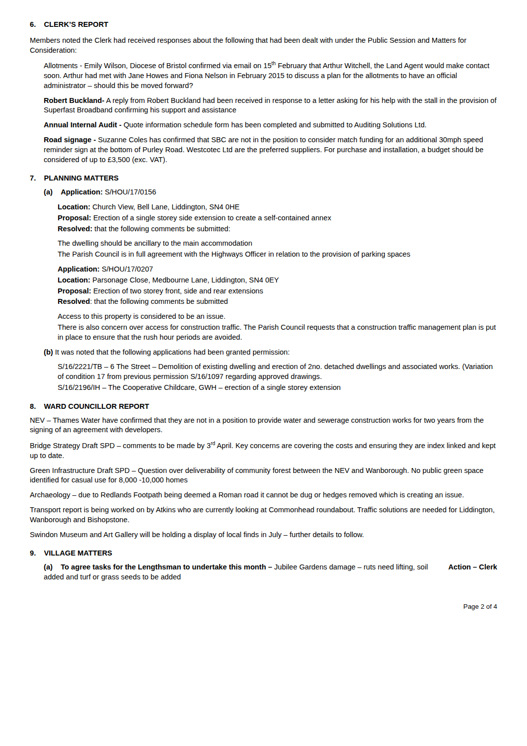6. CLERK’S REPORT
Members noted the Clerk had received responses about the following that had been dealt with under the Public Session and Matters for Consideration:
Allotments - Emily Wilson, Diocese of Bristol confirmed via email on 15th February that Arthur Witchell, the Land Agent would make contact soon. Arthur had met with Jane Howes and Fiona Nelson in February 2015 to discuss a plan for the allotments to have an official administrator – should this be moved forward?
Robert Buckland- A reply from Robert Buckland had been received in response to a letter asking for his help with the stall in the provision of Superfast Broadband confirming his support and assistance
Annual Internal Audit - Quote information schedule form has been completed and submitted to Auditing Solutions Ltd.
Road signage - Suzanne Coles has confirmed that SBC are not in the position to consider match funding for an additional 30mph speed reminder sign at the bottom of Purley Road. Westcotec Ltd are the preferred suppliers. For purchase and installation, a budget should be considered of up to £3,500 (exc. VAT).
7. PLANNING MATTERS
(a) Application: S/HOU/17/0156
Location: Church View, Bell Lane, Liddington, SN4 0HE
Proposal: Erection of a single storey side extension to create a self-contained annex
Resolved: that the following comments be submitted:
The dwelling should be ancillary to the main accommodation
The Parish Council is in full agreement with the Highways Officer in relation to the provision of parking spaces
Application: S/HOU/17/0207
Location: Parsonage Close, Medbourne Lane, Liddington, SN4 0EY
Proposal: Erection of two storey front, side and rear extensions
Resolved: that the following comments be submitted
Access to this property is considered to be an issue.
There is also concern over access for construction traffic. The Parish Council requests that a construction traffic management plan is put in place to ensure that the rush hour periods are avoided.
(b) It was noted that the following applications had been granted permission:
S/16/2221/TB – 6 The Street – Demolition of existing dwelling and erection of 2no. detached dwellings and associated works. (Variation of condition 17 from previous permission S/16/1097 regarding approved drawings.
S/16/2196/IH – The Cooperative Childcare, GWH – erection of a single storey extension
8. WARD COUNCILLOR REPORT
NEV – Thames Water have confirmed that they are not in a position to provide water and sewerage construction works for two years from the signing of an agreement with developers.
Bridge Strategy Draft SPD – comments to be made by 3rd April. Key concerns are covering the costs and ensuring they are index linked and kept up to date.
Green Infrastructure Draft SPD – Question over deliverability of community forest between the NEV and Wanborough. No public green space identified for casual use for 8,000 -10,000 homes
Archaeology – due to Redlands Footpath being deemed a Roman road it cannot be dug or hedges removed which is creating an issue.
Transport report is being worked on by Atkins who are currently looking at Commonhead roundabout. Traffic solutions are needed for Liddington, Wanborough and Bishopstone.
Swindon Museum and Art Gallery will be holding a display of local finds in July – further details to follow.
9. VILLAGE MATTERS
(a) To agree tasks for the Lengthsman to undertake this month – Jubilee Gardens damage – ruts need lifting, soil added and turf or grass seeds to be added
Action – Clerk
Page 2 of 4